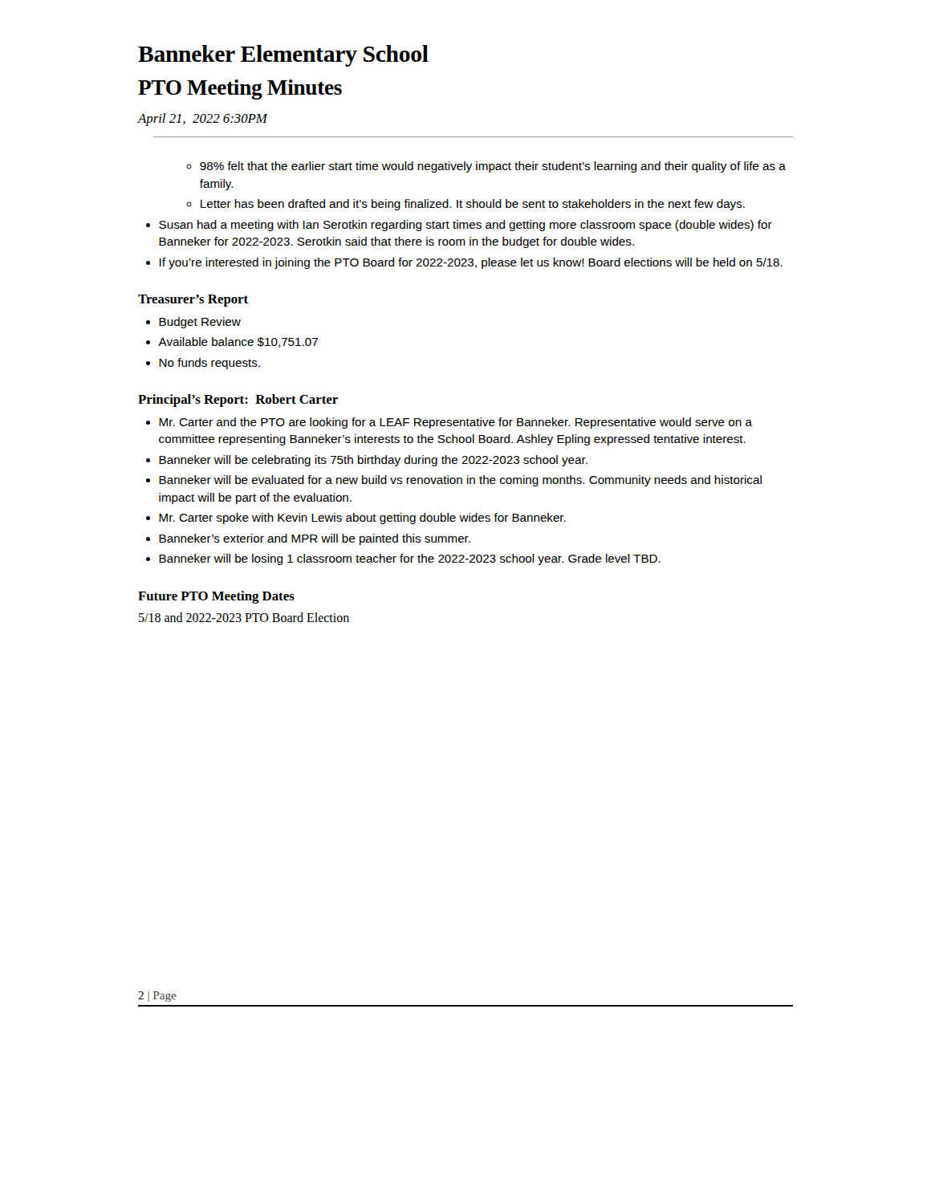Banneker Elementary School
PTO Meeting Minutes
April 21, 2022 6:30PM
98% felt that the earlier start time would negatively impact their student’s learning and their quality of life as a family.
Letter has been drafted and it’s being finalized. It should be sent to stakeholders in the next few days.
Susan had a meeting with Ian Serotkin regarding start times and getting more classroom space (double wides) for Banneker for 2022-2023. Serotkin said that there is room in the budget for double wides.
If you’re interested in joining the PTO Board for 2022-2023, please let us know! Board elections will be held on 5/18.
Treasurer’s Report
Budget Review
Available balance $10,751.07
No funds requests.
Principal’s Report: Robert Carter
Mr. Carter and the PTO are looking for a LEAF Representative for Banneker. Representative would serve on a committee representing Banneker’s interests to the School Board. Ashley Epling expressed tentative interest.
Banneker will be celebrating its 75th birthday during the 2022-2023 school year.
Banneker will be evaluated for a new build vs renovation in the coming months. Community needs and historical impact will be part of the evaluation.
Mr. Carter spoke with Kevin Lewis about getting double wides for Banneker.
Banneker’s exterior and MPR will be painted this summer.
Banneker will be losing 1 classroom teacher for the 2022-2023 school year. Grade level TBD.
Future PTO Meeting Dates
5/18 and 2022-2023 PTO Board Election
2 | Page